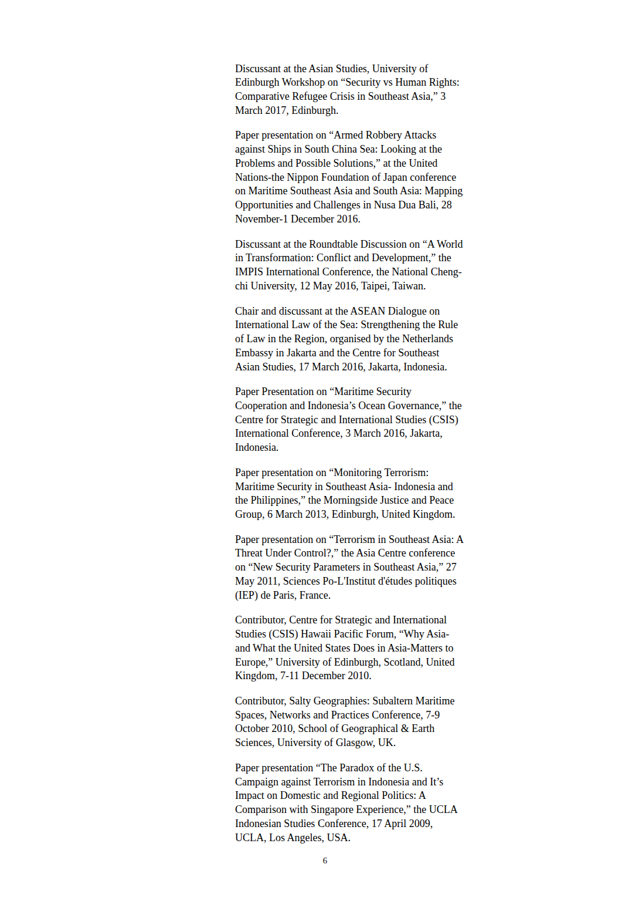Discussant at the Asian Studies, University of Edinburgh Workshop on “Security vs Human Rights: Comparative Refugee Crisis in Southeast Asia,” 3 March 2017, Edinburgh.
Paper presentation on “Armed Robbery Attacks against Ships in South China Sea: Looking at the Problems and Possible Solutions,” at the United Nations-the Nippon Foundation of Japan conference on Maritime Southeast Asia and South Asia: Mapping Opportunities and Challenges in Nusa Dua Bali, 28 November-1 December 2016.
Discussant at the Roundtable Discussion on “A World in Transformation: Conflict and Development,” the IMPIS International Conference, the National Cheng-chi University, 12 May 2016, Taipei, Taiwan.
Chair and discussant at the ASEAN Dialogue on International Law of the Sea: Strengthening the Rule of Law in the Region, organised by the Netherlands Embassy in Jakarta and the Centre for Southeast Asian Studies, 17 March 2016, Jakarta, Indonesia.
Paper Presentation on “Maritime Security Cooperation and Indonesia’s Ocean Governance,” the Centre for Strategic and International Studies (CSIS) International Conference, 3 March 2016, Jakarta, Indonesia.
Paper presentation on “Monitoring Terrorism: Maritime Security in Southeast Asia- Indonesia and the Philippines,” the Morningside Justice and Peace Group, 6 March 2013, Edinburgh, United Kingdom.
Paper presentation on “Terrorism in Southeast Asia: A Threat Under Control?,” the Asia Centre conference on “New Security Parameters in Southeast Asia,” 27 May 2011, Sciences Po-L'Institut d'études politiques (IEP) de Paris, France.
Contributor, Centre for Strategic and International Studies (CSIS) Hawaii Pacific Forum, “Why Asia- and What the United States Does in Asia-Matters to Europe,” University of Edinburgh, Scotland, United Kingdom, 7-11 December 2010.
Contributor, Salty Geographies: Subaltern Maritime Spaces, Networks and Practices Conference, 7-9 October 2010, School of Geographical & Earth Sciences, University of Glasgow, UK.
Paper presentation “The Paradox of the U.S. Campaign against Terrorism in Indonesia and It’s Impact on Domestic and Regional Politics: A Comparison with Singapore Experience,” the UCLA Indonesian Studies Conference, 17 April 2009, UCLA, Los Angeles, USA.
6